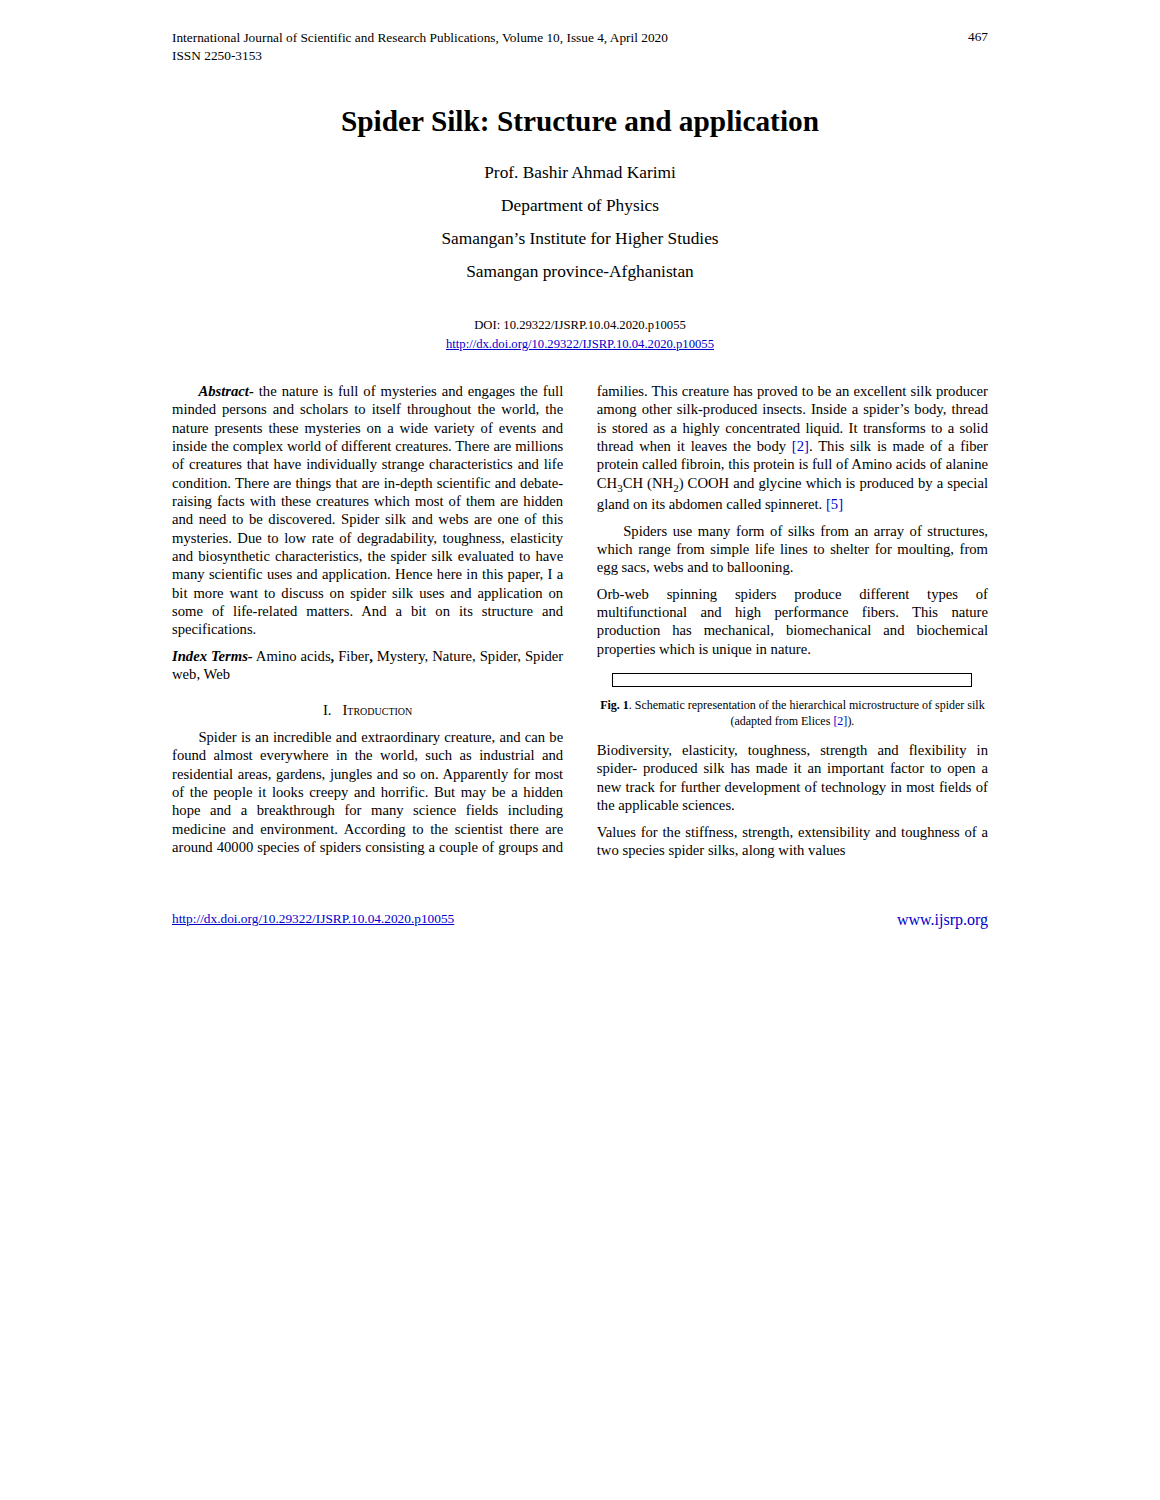International Journal of Scientific and Research Publications, Volume 10, Issue 4, April 2020
ISSN 2250-3153
467
Spider Silk: Structure and application
Prof. Bashir Ahmad Karimi
Department of Physics
Samangan’s Institute for Higher Studies
Samangan province-Afghanistan
DOI: 10.29322/IJSRP.10.04.2020.p10055
http://dx.doi.org/10.29322/IJSRP.10.04.2020.p10055
Abstract- the nature is full of mysteries and engages the full minded persons and scholars to itself throughout the world, the nature presents these mysteries on a wide variety of events and inside the complex world of different creatures. There are millions of creatures that have individually strange characteristics and life condition. There are things that are in-depth scientific and debate-raising facts with these creatures which most of them are hidden and need to be discovered. Spider silk and webs are one of this mysteries. Due to low rate of degradability, toughness, elasticity and biosynthetic characteristics, the spider silk evaluated to have many scientific uses and application. Hence here in this paper, I a bit more want to discuss on spider silk uses and application on some of life-related matters. And a bit on its structure and specifications.
Index Terms- Amino acids, Fiber, Mystery, Nature, Spider, Spider web, Web
I. Itroduction
Spider is an incredible and extraordinary creature, and can be found almost everywhere in the world, such as industrial and residential areas, gardens, jungles and so on. Apparently for most of the people it looks creepy and horrific. But may be a hidden hope and a breakthrough for many science fields including medicine and environment. According to the scientist there are around 40000 species of spiders consisting a couple of groups and families. This creature has proved to be an excellent silk producer among other silk-produced insects. Inside a spider’s body, thread is stored as a highly concentrated liquid. It transforms to a solid thread when it leaves the body [2]. This silk is made of a fiber protein called fibroin, this protein is full of Amino acids of alanine CH3CH (NH2) COOH and glycine which is produced by a special gland on its abdomen called spinneret. [5]
Spiders use many form of silks from an array of structures, which range from simple life lines to shelter for moulting, from egg sacs, webs and to ballooning.
Orb-web spinning spiders produce different types of multifunctional and high performance fibers. This nature production has mechanical, biomechanical and biochemical properties which is unique in nature.
Fig. 1. Schematic representation of the hierarchical microstructure of spider silk (adapted from Elices [2]).
Biodiversity, elasticity, toughness, strength and flexibility in spider- produced silk has made it an important factor to open a new track for further development of technology in most fields of the applicable sciences.
Values for the stiffness, strength, extensibility and toughness of a two species spider silks, along with values
http://dx.doi.org/10.29322/IJSRP.10.04.2020.p10055 www.ijsrp.org